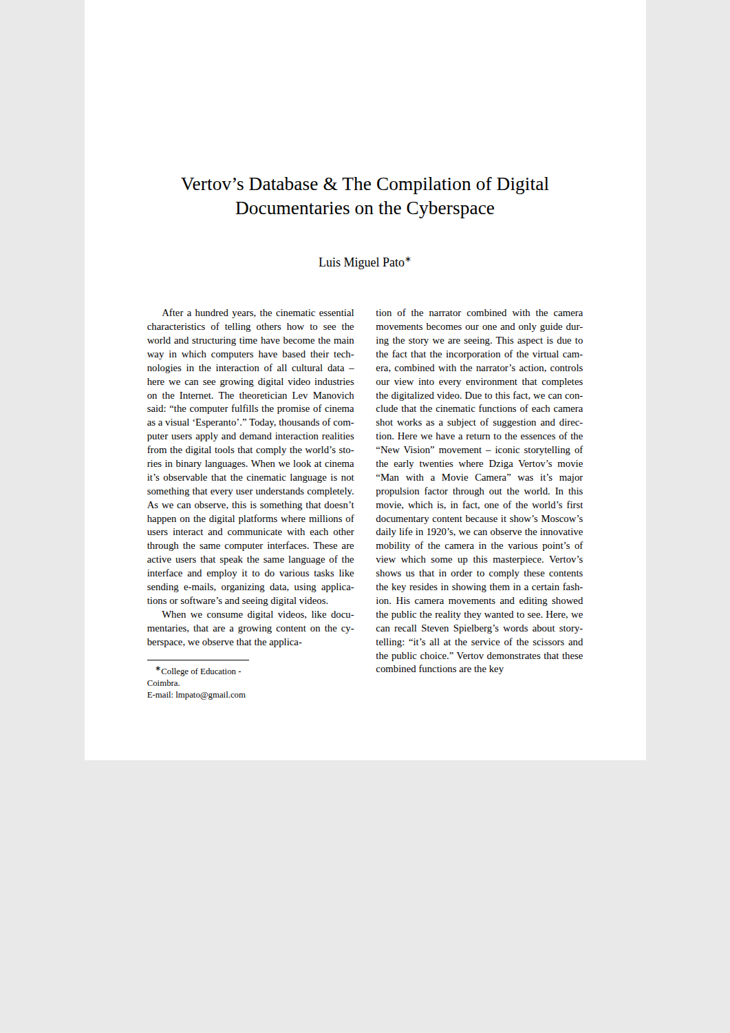Vertov’s Database & The Compilation of Digital Documentaries on the Cyberspace
Luis Miguel Pato∗
After a hundred years, the cinematic essential characteristics of telling others how to see the world and structuring time have become the main way in which computers have based their technologies in the interaction of all cultural data – here we can see growing digital video industries on the Internet. The theoretician Lev Manovich said: “the computer fulfills the promise of cinema as a visual ‘Esperanto’.” Today, thousands of computer users apply and demand interaction realities from the digital tools that comply the world’s stories in binary languages. When we look at cinema it’s observable that the cinematic language is not something that every user understands completely. As we can observe, this is something that doesn’t happen on the digital platforms where millions of users interact and communicate with each other through the same computer interfaces. These are active users that speak the same language of the interface and employ it to do various tasks like sending e-mails, organizing data, using applications or software’s and seeing digital videos.
When we consume digital videos, like documentaries, that are a growing content on the cyberspace, we observe that the applica-
∗College of Education - Coimbra.
E-mail: lmpato@gmail.com
tion of the narrator combined with the camera movements becomes our one and only guide during the story we are seeing. This aspect is due to the fact that the incorporation of the virtual camera, combined with the narrator’s action, controls our view into every environment that completes the digitalized video. Due to this fact, we can conclude that the cinematic functions of each camera shot works as a subject of suggestion and direction. Here we have a return to the essences of the “New Vision” movement – iconic storytelling of the early twenties where Dziga Vertov’s movie “Man with a Movie Camera” was it’s major propulsion factor through out the world. In this movie, which is, in fact, one of the world’s first documentary content because it show’s Moscow’s daily life in 1920’s, we can observe the innovative mobility of the camera in the various point’s of view which some up this masterpiece. Vertov’s shows us that in order to comply these contents the key resides in showing them in a certain fashion. His camera movements and editing showed the public the reality they wanted to see. Here, we can recall Steven Spielberg’s words about storytelling: “it’s all at the service of the scissors and the public choice.” Vertov demonstrates that these combined functions are the key